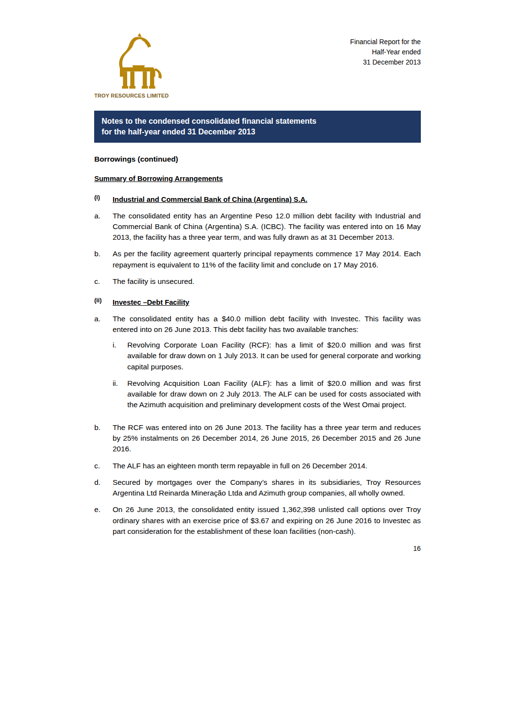TROY RESOURCES LIMITED
Financial Report for the
Half-Year ended
31 December 2013
Notes to the condensed consolidated financial statements
for the half-year ended 31 December 2013
Borrowings (continued)
Summary of Borrowing Arrangements
(i)
Industrial and Commercial Bank of China (Argentina) S.A.
a.
The consolidated entity has an Argentine Peso 12.0 million debt facility with Industrial and Commercial Bank of China (Argentina) S.A. (ICBC). The facility was entered into on 16 May 2013, the facility has a three year term, and was fully drawn as at 31 December 2013.
b.
As per the facility agreement quarterly principal repayments commence 17 May 2014. Each repayment is equivalent to 11% of the facility limit and conclude on 17 May 2016.
c.
The facility is unsecured.
(ii)
Investec –Debt Facility
a.
The consolidated entity has a $40.0 million debt facility with Investec. This facility was entered into on 26 June 2013. This debt facility has two available tranches:
i.
Revolving Corporate Loan Facility (RCF): has a limit of $20.0 million and was first available for draw down on 1 July 2013. It can be used for general corporate and working capital purposes.
ii.
Revolving Acquisition Loan Facility (ALF): has a limit of $20.0 million and was first available for draw down on 2 July 2013. The ALF can be used for costs associated with the Azimuth acquisition and preliminary development costs of the West Omai project.
b.
The RCF was entered into on 26 June 2013. The facility has a three year term and reduces by 25% instalments on 26 December 2014, 26 June 2015, 26 December 2015 and 26 June 2016.
c.
The ALF has an eighteen month term repayable in full on 26 December 2014.
d.
Secured by mortgages over the Company’s shares in its subsidiaries, Troy Resources Argentina Ltd Reinarda Mineração Ltda and Azimuth group companies, all wholly owned.
e.
On 26 June 2013, the consolidated entity issued 1,362,398 unlisted call options over Troy ordinary shares with an exercise price of $3.67 and expiring on 26 June 2016 to Investec as part consideration for the establishment of these loan facilities (non-cash).
16